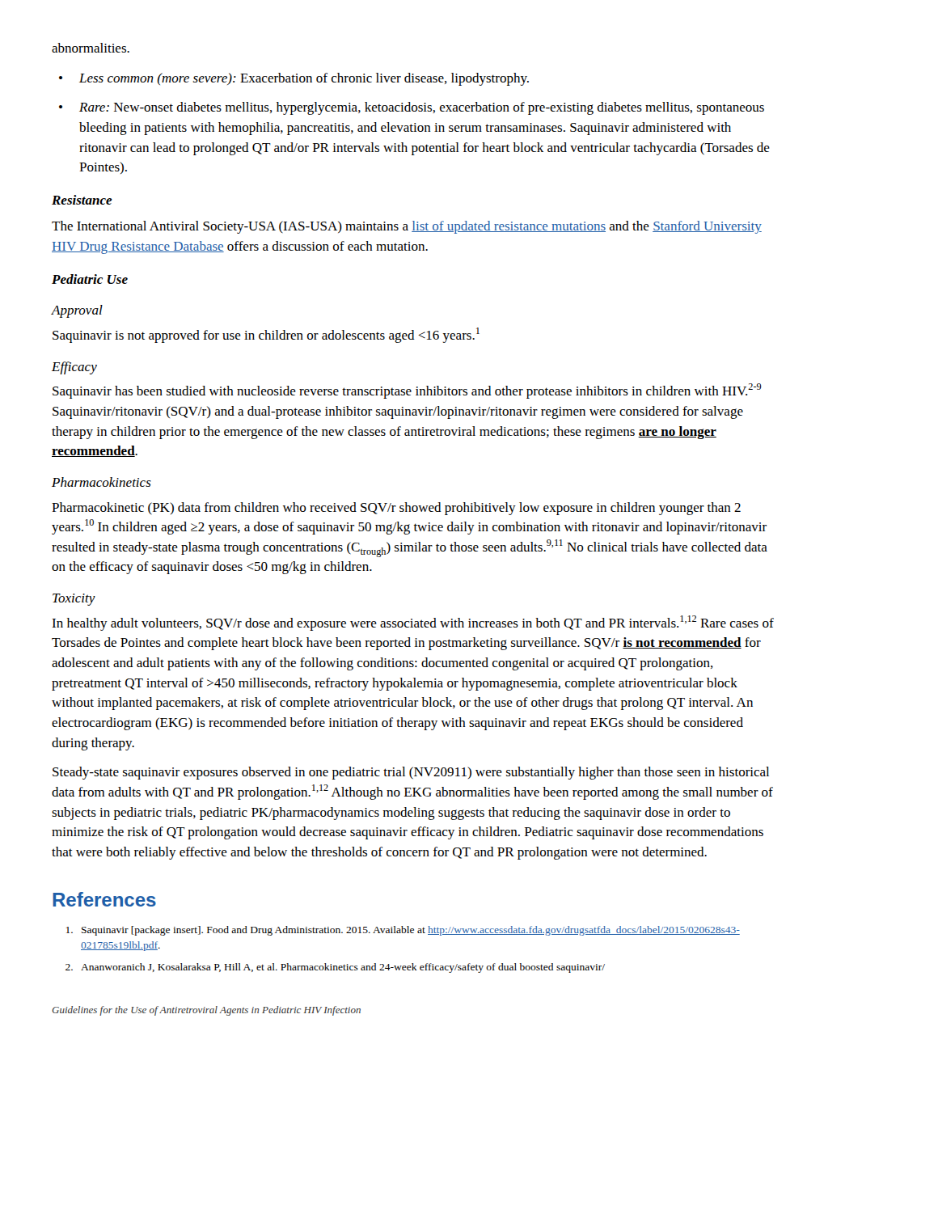abnormalities.
Less common (more severe): Exacerbation of chronic liver disease, lipodystrophy.
Rare: New-onset diabetes mellitus, hyperglycemia, ketoacidosis, exacerbation of pre-existing diabetes mellitus, spontaneous bleeding in patients with hemophilia, pancreatitis, and elevation in serum transaminases. Saquinavir administered with ritonavir can lead to prolonged QT and/or PR intervals with potential for heart block and ventricular tachycardia (Torsades de Pointes).
Resistance
The International Antiviral Society-USA (IAS-USA) maintains a list of updated resistance mutations and the Stanford University HIV Drug Resistance Database offers a discussion of each mutation.
Pediatric Use
Approval
Saquinavir is not approved for use in children or adolescents aged <16 years.1
Efficacy
Saquinavir has been studied with nucleoside reverse transcriptase inhibitors and other protease inhibitors in children with HIV.2-9 Saquinavir/ritonavir (SQV/r) and a dual-protease inhibitor saquinavir/lopinavir/ritonavir regimen were considered for salvage therapy in children prior to the emergence of the new classes of antiretroviral medications; these regimens are no longer recommended.
Pharmacokinetics
Pharmacokinetic (PK) data from children who received SQV/r showed prohibitively low exposure in children younger than 2 years.10 In children aged ≥2 years, a dose of saquinavir 50 mg/kg twice daily in combination with ritonavir and lopinavir/ritonavir resulted in steady-state plasma trough concentrations (Ctrough) similar to those seen adults.9,11 No clinical trials have collected data on the efficacy of saquinavir doses <50 mg/kg in children.
Toxicity
In healthy adult volunteers, SQV/r dose and exposure were associated with increases in both QT and PR intervals.1,12 Rare cases of Torsades de Pointes and complete heart block have been reported in postmarketing surveillance. SQV/r is not recommended for adolescent and adult patients with any of the following conditions: documented congenital or acquired QT prolongation, pretreatment QT interval of >450 milliseconds, refractory hypokalemia or hypomagnesemia, complete atrioventricular block without implanted pacemakers, at risk of complete atrioventricular block, or the use of other drugs that prolong QT interval. An electrocardiogram (EKG) is recommended before initiation of therapy with saquinavir and repeat EKGs should be considered during therapy.
Steady-state saquinavir exposures observed in one pediatric trial (NV20911) were substantially higher than those seen in historical data from adults with QT and PR prolongation.1,12 Although no EKG abnormalities have been reported among the small number of subjects in pediatric trials, pediatric PK/pharmacodynamics modeling suggests that reducing the saquinavir dose in order to minimize the risk of QT prolongation would decrease saquinavir efficacy in children. Pediatric saquinavir dose recommendations that were both reliably effective and below the thresholds of concern for QT and PR prolongation were not determined.
References
Saquinavir [package insert]. Food and Drug Administration. 2015. Available at http://www.accessdata.fda.gov/drugsatfda_docs/label/2015/020628s43-021785s19lbl.pdf.
Ananworanich J, Kosalaraksa P, Hill A, et al. Pharmacokinetics and 24-week efficacy/safety of dual boosted saquinavir/
Guidelines for the Use of Antiretroviral Agents in Pediatric HIV Infection